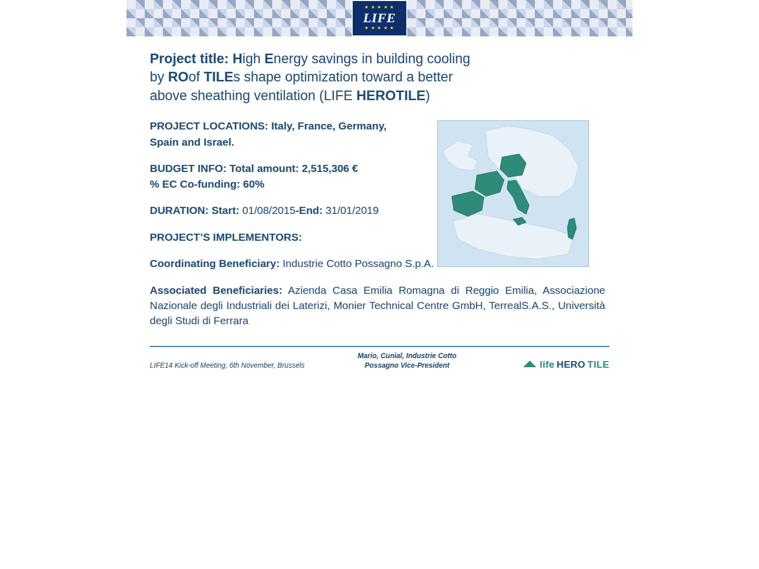★ ★ ★ ★ ★
LIFE
★ ★ ★ ★ ★
Project title: High Energy savings in building cooling by ROof TILEs shape optimization toward a better above sheathing ventilation (LIFE HEROTILE)
PROJECT LOCATIONS: Italy, France, Germany, Spain and Israel.
BUDGET INFO: Total amount: 2,515,306 €
% EC Co-funding: 60%
DURATION: Start: 01/08/2015-End: 31/01/2019
PROJECT’S IMPLEMENTORS:
Coordinating Beneficiary: Industrie Cotto Possagno S.p.A.
Associated Beneficiaries: Azienda Casa Emilia Romagna di Reggio Emilia, Associazione Nazionale degli Industriali dei Laterizi, Monier Technical Centre GmbH, TerrealS.A.S., Università degli Studi di Ferrara
LIFE14 Kick-off Meeting, 6th November, Brussels
Mario, Cunial, Industrie Cotto
Possagno Vice-President
life HERO TILE